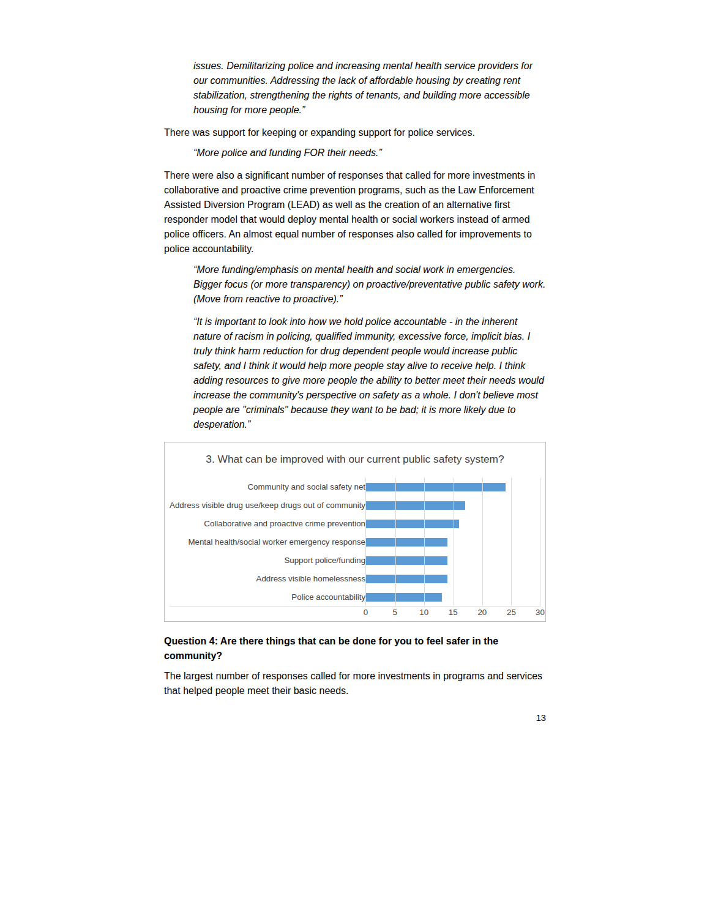issues. Demilitarizing police and increasing mental health service providers for our communities. Addressing the lack of affordable housing by creating rent stabilization, strengthening the rights of tenants, and building more accessible housing for more people.”
There was support for keeping or expanding support for police services.
“More police and funding FOR their needs.”
There were also a significant number of responses that called for more investments in collaborative and proactive crime prevention programs, such as the Law Enforcement Assisted Diversion Program (LEAD) as well as the creation of an alternative first responder model that would deploy mental health or social workers instead of armed police officers. An almost equal number of responses also called for improvements to police accountability.
“More funding/emphasis on mental health and social work in emergencies. Bigger focus (or more transparency) on proactive/preventative public safety work. (Move from reactive to proactive).”
“It is important to look into how we hold police accountable - in the inherent nature of racism in policing, qualified immunity, excessive force, implicit bias. I truly think harm reduction for drug dependent people would increase public safety, and I think it would help more people stay alive to receive help. I think adding resources to give more people the ability to better meet their needs would increase the community's perspective on safety as a whole. I don't believe most people are "criminals" because they want to be bad; it is more likely due to desperation.”
3. What can be improved with our current public safety system?
| Community and social safety net | |
| Address visible drug use/keep drugs out of community | |
| Collaborative and proactive crime prevention | |
| Mental health/social worker emergency response | |
| Support police/funding | |
| Address visible homelessness | |
| Police accountability | |
| | 0 5 10 15 20 25 30 |
Question 4: Are there things that can be done for you to feel safer in the community?
The largest number of responses called for more investments in programs and services that helped people meet their basic needs.
13